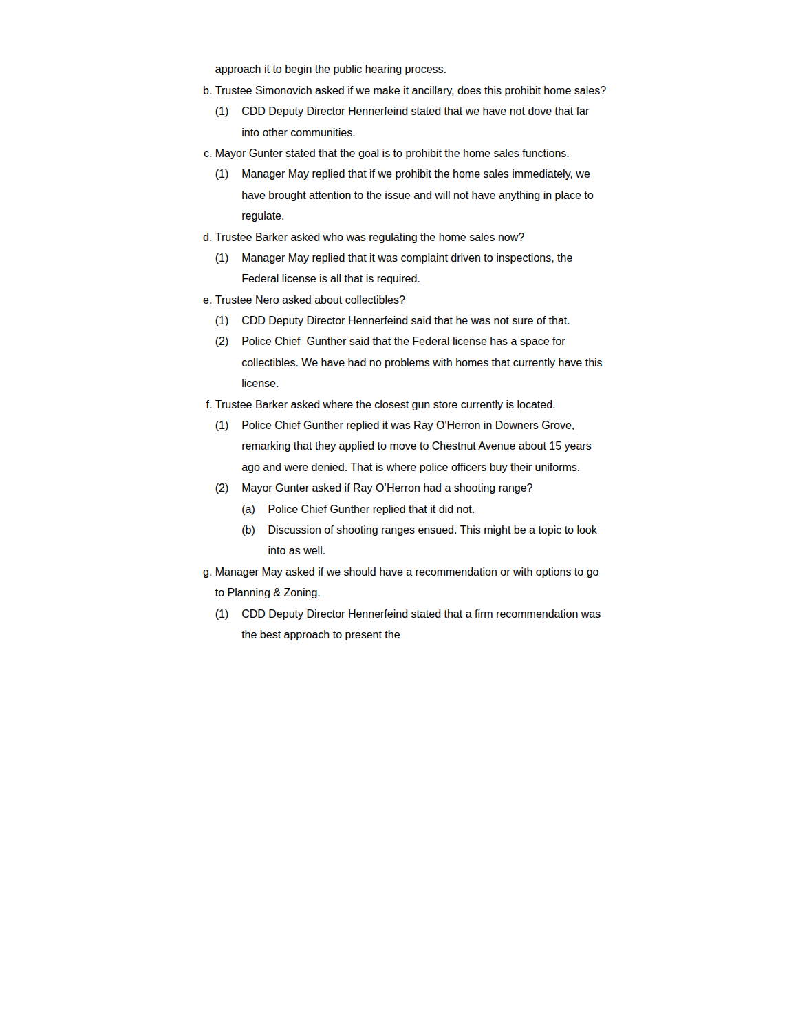approach it to begin the public hearing process.
Trustee Simonovich asked if we make it ancillary, does this prohibit home sales?
CDD Deputy Director Hennerfeind stated that we have not dove that far into other communities.
Mayor Gunter stated that the goal is to prohibit the home sales functions.
Manager May replied that if we prohibit the home sales immediately, we have brought attention to the issue and will not have anything in place to regulate.
Trustee Barker asked who was regulating the home sales now?
Manager May replied that it was complaint driven to inspections, the Federal license is all that is required.
Trustee Nero asked about collectibles?
CDD Deputy Director Hennerfeind said that he was not sure of that.
Police Chief Gunther said that the Federal license has a space for collectibles. We have had no problems with homes that currently have this license.
Trustee Barker asked where the closest gun store currently is located.
Police Chief Gunther replied it was Ray O'Herron in Downers Grove, remarking that they applied to move to Chestnut Avenue about 15 years ago and were denied. That is where police officers buy their uniforms.
Mayor Gunter asked if Ray O’Herron had a shooting range?
Police Chief Gunther replied that it did not.
Discussion of shooting ranges ensued. This might be a topic to look into as well.
Manager May asked if we should have a recommendation or with options to go to Planning & Zoning.
CDD Deputy Director Hennerfeind stated that a firm recommendation was the best approach to present the